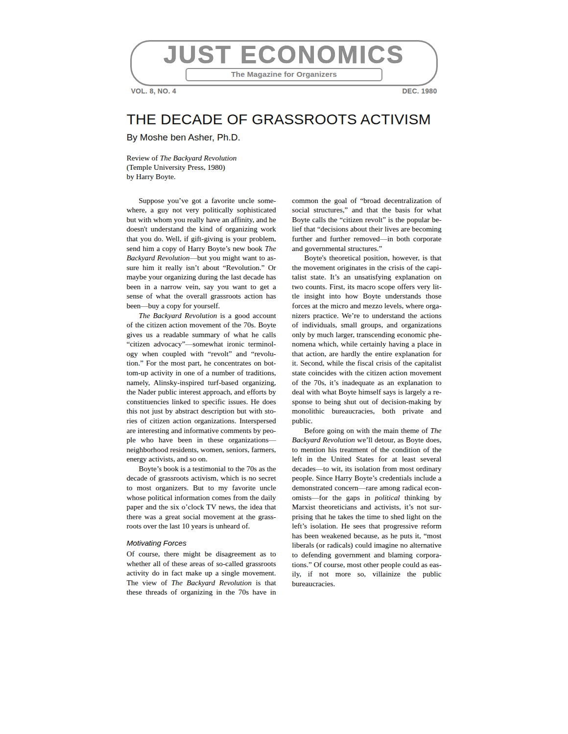JUST ECONOMICS
The Magazine for Organizers
VOL. 8, NO. 4 DEC. 1980
THE DECADE OF GRASSROOTS ACTIVISM
By Moshe ben Asher, Ph.D.
Review of The Backyard Revolution
(Temple University Press, 1980)
by Harry Boyte.
Suppose you’ve got a favorite uncle somewhere, a guy not very politically sophisticated but with whom you really have an affinity, and he doesn't understand the kind of organizing work that you do. Well, if gift-giving is your problem, send him a copy of Harry Boyte’s new book The Backyard Revolution—but you might want to assure him it really isn’t about “Revolution.” Or maybe your organizing during the last decade has been in a narrow vein, say you want to get a sense of what the overall grassroots action has been—buy a copy for yourself.
The Backyard Revolution is a good account of the citizen action movement of the 70s. Boyte gives us a readable summary of what he calls “citizen advocacy”—somewhat ironic terminology when coupled with “revolt” and “revolution.” For the most part, he concentrates on bottom-up activity in one of a number of traditions, namely, Alinsky-inspired turf-based organizing, the Nader public interest approach, and efforts by constituencies linked to specific issues. He does this not just by abstract description but with stories of citizen action organizations. Interspersed are interesting and informative comments by people who have been in these organizations—neighborhood residents, women, seniors, farmers, energy activists, and so on.
Boyte’s book is a testimonial to the 70s as the decade of grassroots activism, which is no secret to most organizers. But to my favorite uncle whose political information comes from the daily paper and the six o’clock TV news, the idea that there was a great social movement at the grassroots over the last 10 years is unheard of.
Motivating Forces
Of course, there might be disagreement as to whether all of these areas of so-called grassroots activity do in fact make up a single movement. The view of The Backyard Revolution is that these threads of organizing in the 70s have in common the goal of “broad decentralization of social structures,” and that the basis for what Boyte calls the “citizen revolt” is the popular belief that “decisions about their lives are becoming further and further removed—in both corporate and governmental structures.”
Boyte's theoretical position, however, is that the movement originates in the crisis of the capitalist state. It’s an unsatisfying explanation on two counts. First, its macro scope offers very little insight into how Boyte understands those forces at the micro and mezzo levels, where organizers practice. We’re to understand the actions of individuals, small groups, and organizations only by much larger, transcending economic phenomena which, while certainly having a place in that action, are hardly the entire explanation for it. Second, while the fiscal crisis of the capitalist state coincides with the citizen action movement of the 70s, it’s inadequate as an explanation to deal with what Boyte himself says is largely a response to being shut out of decision-making by monolithic bureaucracies, both private and public.
Before going on with the main theme of The Backyard Revolution we’ll detour, as Boyte does, to mention his treatment of the condition of the left in the United States for at least several decades—to wit, its isolation from most ordinary people. Since Harry Boyte’s credentials include a demonstrated concern—rare among radical economists—for the gaps in political thinking by Marxist theoreticians and activists, it’s not surprising that he takes the time to shed light on the left’s isolation. He sees that progressive reform has been weakened because, as he puts it, “most liberals (or radicals) could imagine no alternative to defending government and blaming corporations.” Of course, most other people could as easily, if not more so, villainize the public bureaucracies.